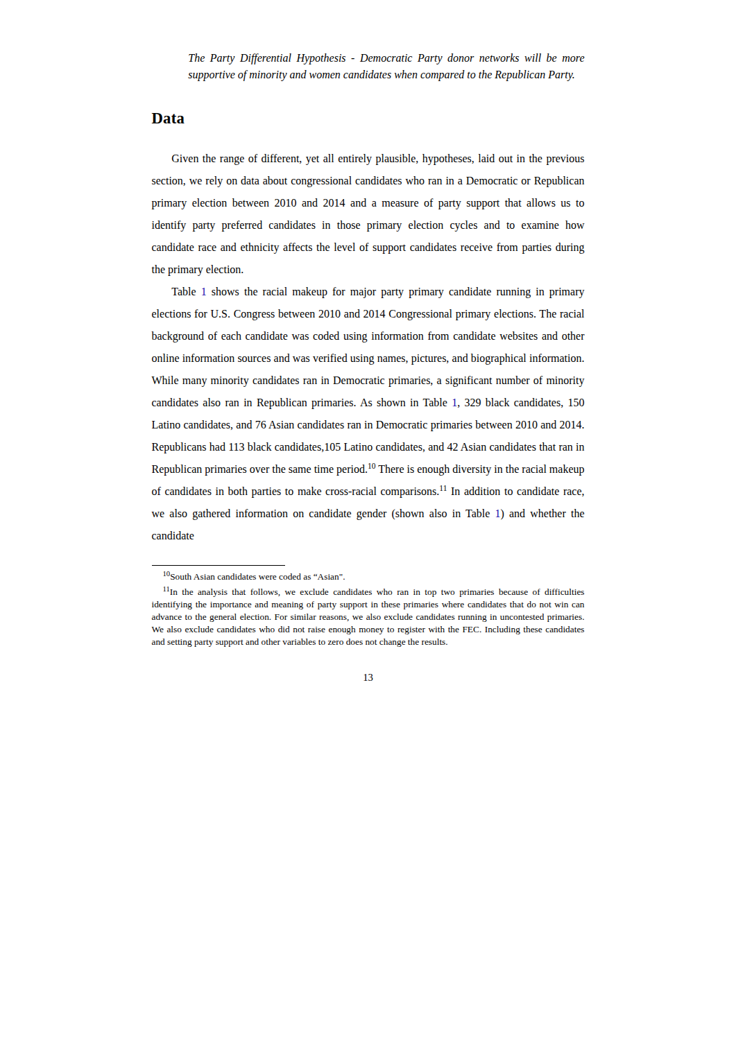The Party Differential Hypothesis - Democratic Party donor networks will be more supportive of minority and women candidates when compared to the Republican Party.
Data
Given the range of different, yet all entirely plausible, hypotheses, laid out in the previous section, we rely on data about congressional candidates who ran in a Democratic or Republican primary election between 2010 and 2014 and a measure of party support that allows us to identify party preferred candidates in those primary election cycles and to examine how candidate race and ethnicity affects the level of support candidates receive from parties during the primary election.
Table 1 shows the racial makeup for major party primary candidate running in primary elections for U.S. Congress between 2010 and 2014 Congressional primary elections. The racial background of each candidate was coded using information from candidate websites and other online information sources and was verified using names, pictures, and biographical information. While many minority candidates ran in Democratic primaries, a significant number of minority candidates also ran in Republican primaries. As shown in Table 1, 329 black candidates, 150 Latino candidates, and 76 Asian candidates ran in Democratic primaries between 2010 and 2014. Republicans had 113 black candidates,105 Latino candidates, and 42 Asian candidates that ran in Republican primaries over the same time period.10 There is enough diversity in the racial makeup of candidates in both parties to make cross-racial comparisons.11 In addition to candidate race, we also gathered information on candidate gender (shown also in Table 1) and whether the candidate
10South Asian candidates were coded as “Asian".
11In the analysis that follows, we exclude candidates who ran in top two primaries because of difficulties identifying the importance and meaning of party support in these primaries where candidates that do not win can advance to the general election. For similar reasons, we also exclude candidates running in uncontested primaries. We also exclude candidates who did not raise enough money to register with the FEC. Including these candidates and setting party support and other variables to zero does not change the results.
13